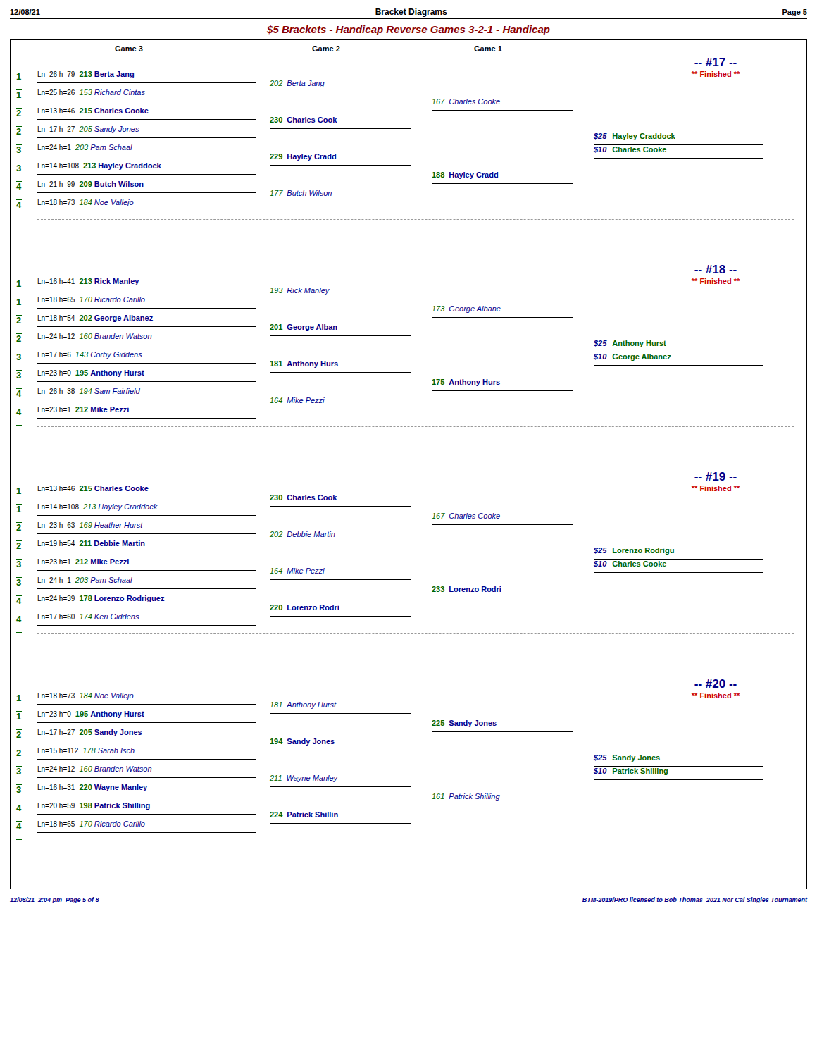12/08/21 Bracket Diagrams Page 5
$5 Brackets - Handicap Reverse Games 3-2-1 - Handicap
Game 3 Game 2 Game 1
-- #17 --
** Finished **
1
Ln=26 h=79213 Berta Jang
1
Ln=25 h=26153 Richard Cintas
2
Ln=13 h=46215 Charles Cooke
2
Ln=17 h=27205 Sandy Jones
3
Ln=24 h=1203 Pam Schaal
3
Ln=14 h=108213 Hayley Craddock
4
Ln=21 h=99209 Butch Wilson
4
Ln=18 h=73184 Noe Vallejo
202 Berta Jang
230 Charles Cook
229 Hayley Cradd
177 Butch Wilson
167 Charles Cooke
188 Hayley Cradd
$25 Hayley Craddock
$10 Charles Cooke
-- #18 --
** Finished **
1
Ln=16 h=41213 Rick Manley
1
Ln=18 h=65170 Ricardo Carillo
2
Ln=18 h=54202 George Albanez
2
Ln=24 h=12160 Branden Watson
3
Ln=17 h=6143 Corby Giddens
3
Ln=23 h=0195 Anthony Hurst
4
Ln=26 h=38194 Sam Fairfield
4
Ln=23 h=1212 Mike Pezzi
193 Rick Manley
201 George Alban
181 Anthony Hurs
164 Mike Pezzi
173 George Albane
175 Anthony Hurs
$25 Anthony Hurst
$10 George Albanez
-- #19 --
** Finished **
1
Ln=13 h=46215 Charles Cooke
1
Ln=14 h=108213 Hayley Craddock
2
Ln=23 h=63169 Heather Hurst
2
Ln=19 h=54211 Debbie Martin
3
Ln=23 h=1212 Mike Pezzi
3
Ln=24 h=1203 Pam Schaal
4
Ln=24 h=39178 Lorenzo Rodriguez
4
Ln=17 h=60174 Keri Giddens
230 Charles Cook
202 Debbie Martin
164 Mike Pezzi
220 Lorenzo Rodri
167 Charles Cooke
233 Lorenzo Rodri
$25 Lorenzo Rodrigu
$10 Charles Cooke
-- #20 --
** Finished **
1
Ln=18 h=73184 Noe Vallejo
1
Ln=23 h=0195 Anthony Hurst
2
Ln=17 h=27205 Sandy Jones
2
Ln=15 h=112178 Sarah Isch
3
Ln=24 h=12160 Branden Watson
3
Ln=16 h=31220 Wayne Manley
4
Ln=20 h=59198 Patrick Shilling
4
Ln=18 h=65170 Ricardo Carillo
181 Anthony Hurst
194 Sandy Jones
211 Wayne Manley
224 Patrick Shillin
225 Sandy Jones
161 Patrick Shilling
$25 Sandy Jones
$10 Patrick Shilling
12/08/21 2:04 pm Page 5 of 8 BTM-2019/PRO licensed to Bob Thomas 2021 Nor Cal Singles Tournament